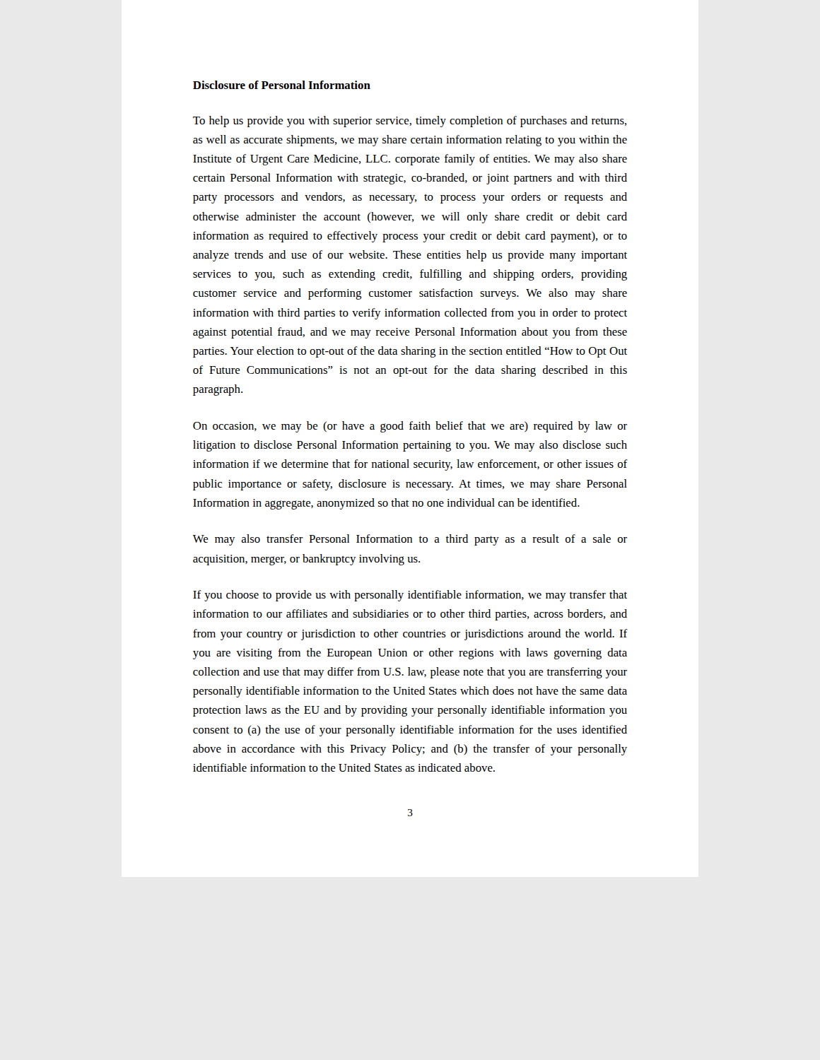Disclosure of Personal Information
To help us provide you with superior service, timely completion of purchases and returns, as well as accurate shipments, we may share certain information relating to you within the Institute of Urgent Care Medicine, LLC. corporate family of entities. We may also share certain Personal Information with strategic, co-branded, or joint partners and with third party processors and vendors, as necessary, to process your orders or requests and otherwise administer the account (however, we will only share credit or debit card information as required to effectively process your credit or debit card payment), or to analyze trends and use of our website. These entities help us provide many important services to you, such as extending credit, fulfilling and shipping orders, providing customer service and performing customer satisfaction surveys. We also may share information with third parties to verify information collected from you in order to protect against potential fraud, and we may receive Personal Information about you from these parties. Your election to opt-out of the data sharing in the section entitled “How to Opt Out of Future Communications” is not an opt-out for the data sharing described in this paragraph.
On occasion, we may be (or have a good faith belief that we are) required by law or litigation to disclose Personal Information pertaining to you. We may also disclose such information if we determine that for national security, law enforcement, or other issues of public importance or safety, disclosure is necessary. At times, we may share Personal Information in aggregate, anonymized so that no one individual can be identified.
We may also transfer Personal Information to a third party as a result of a sale or acquisition, merger, or bankruptcy involving us.
If you choose to provide us with personally identifiable information, we may transfer that information to our affiliates and subsidiaries or to other third parties, across borders, and from your country or jurisdiction to other countries or jurisdictions around the world. If you are visiting from the European Union or other regions with laws governing data collection and use that may differ from U.S. law, please note that you are transferring your personally identifiable information to the United States which does not have the same data protection laws as the EU and by providing your personally identifiable information you consent to (a) the use of your personally identifiable information for the uses identified above in accordance with this Privacy Policy; and (b) the transfer of your personally identifiable information to the United States as indicated above.
3